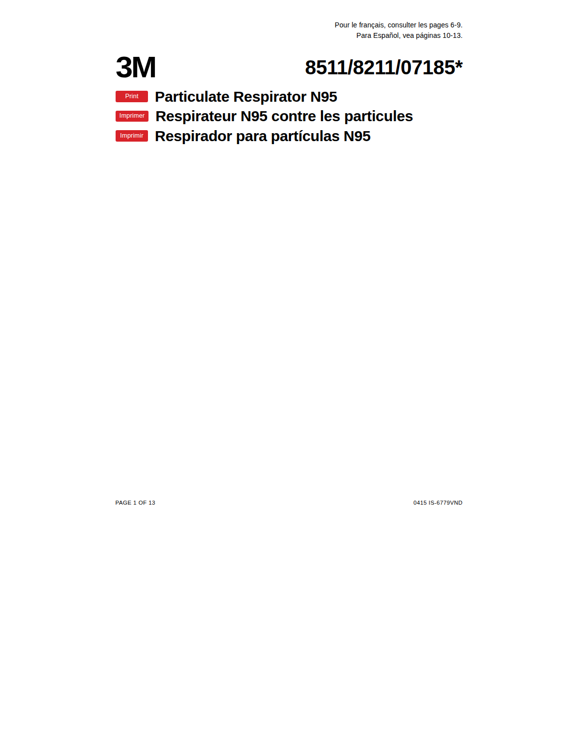Pour le français, consulter les pages 6-9.
Para Español, vea páginas 10-13.
3M
8511/8211/07185*
Print Particulate Respirator N95
Imprimer Respirateur N95 contre les particules
Imprimir Respirador para partículas N95
Page 1 of 13
0415 IS-6779VND